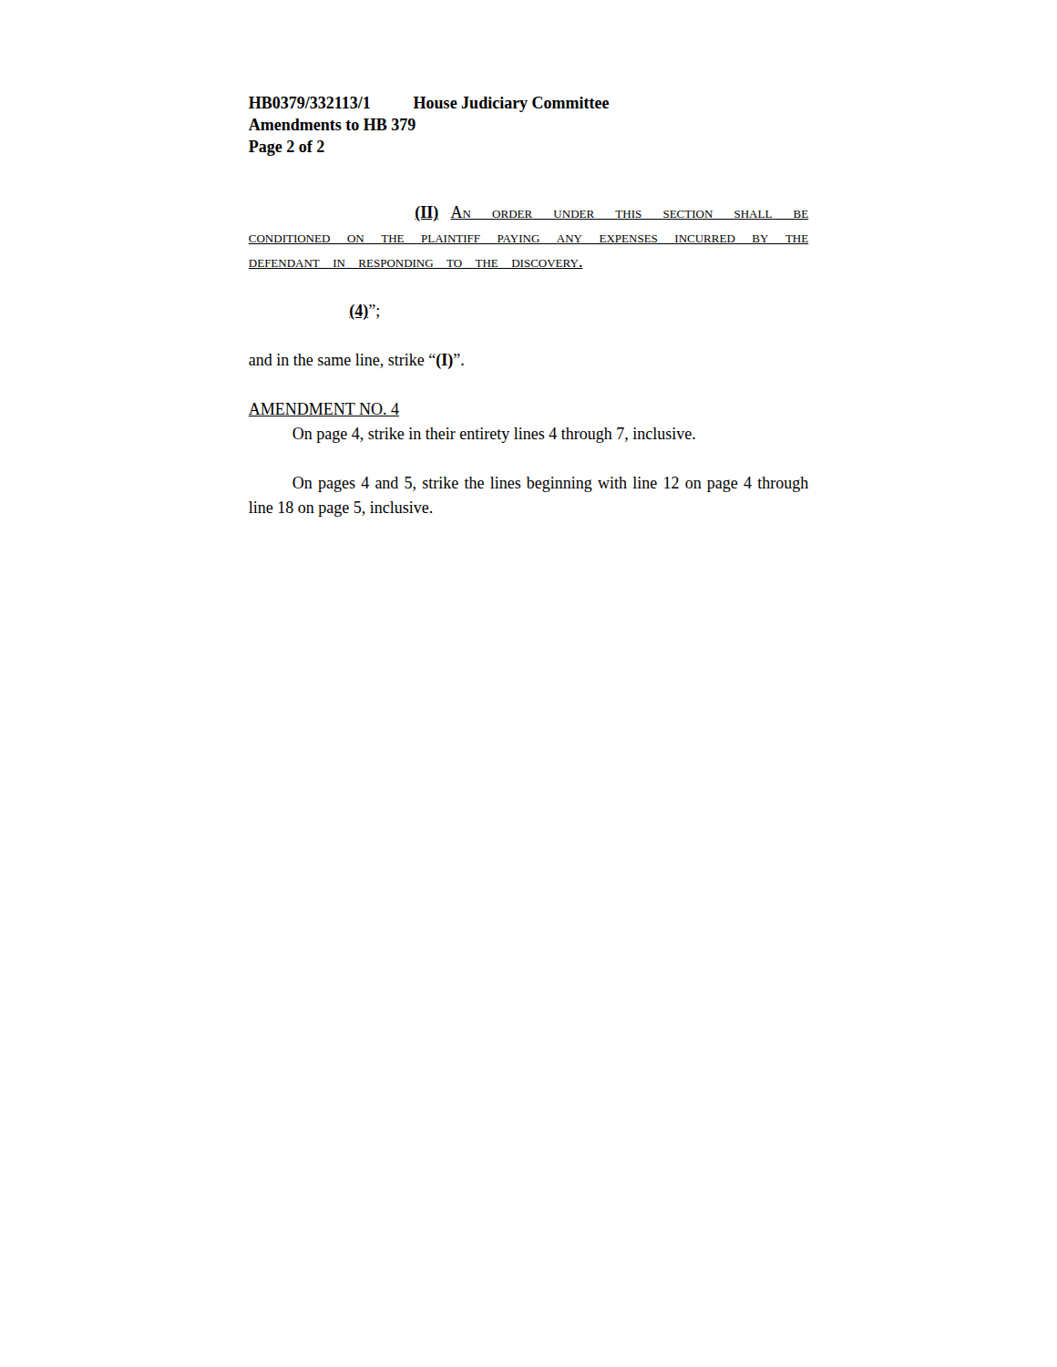HB0379/332113/1 House Judiciary Committee
Amendments to HB 379
Page 2 of 2
(II) An order under this section shall be conditioned on the plaintiff paying any expenses incurred by the defendant in responding to the discovery.
(4)”;
and in the same line, strike “(I)”.
AMENDMENT NO. 4
On page 4, strike in their entirety lines 4 through 7, inclusive.
On pages 4 and 5, strike the lines beginning with line 12 on page 4 through line 18 on page 5, inclusive.